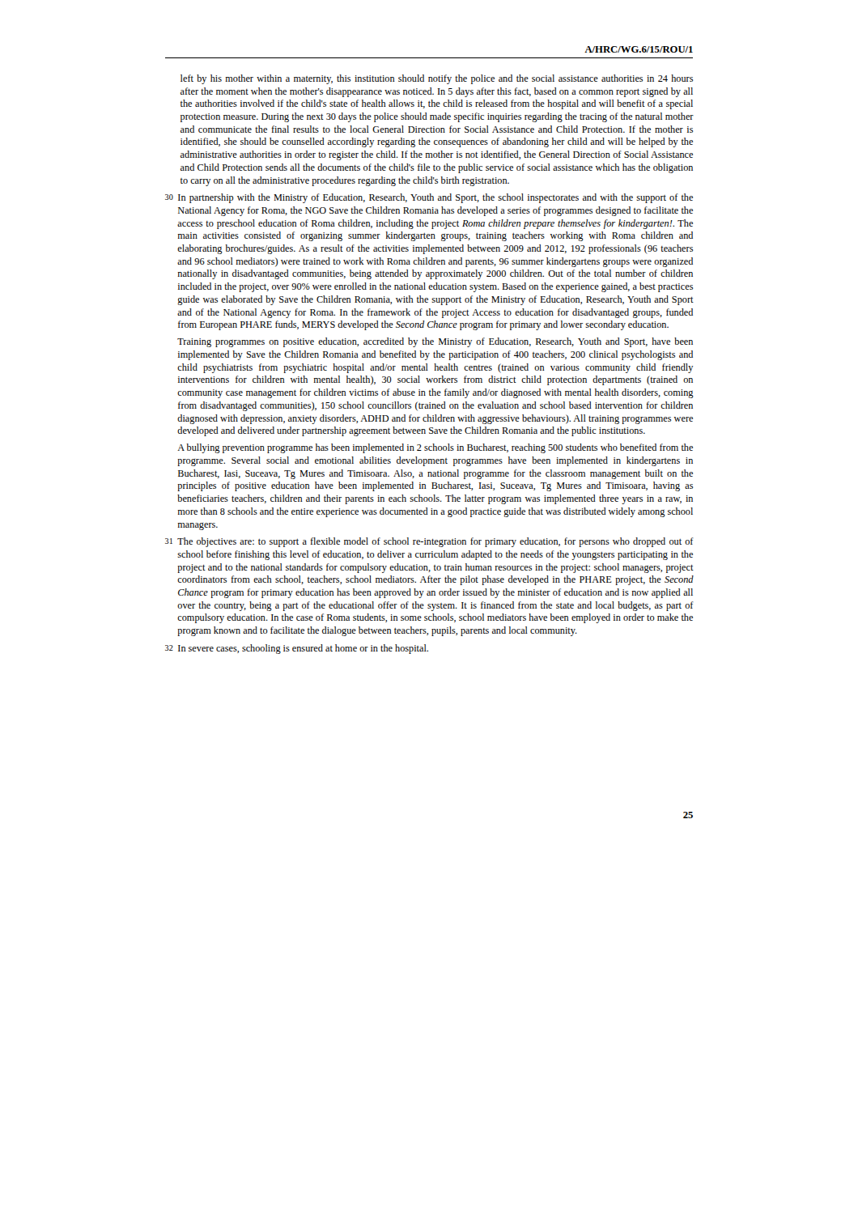A/HRC/WG.6/15/ROU/1
left by his mother within a maternity, this institution should notify the police and the social assistance authorities in 24 hours after the moment when the mother's disappearance was noticed. In 5 days after this fact, based on a common report signed by all the authorities involved if the child's state of health allows it, the child is released from the hospital and will benefit of a special protection measure. During the next 30 days the police should made specific inquiries regarding the tracing of the natural mother and communicate the final results to the local General Direction for Social Assistance and Child Protection. If the mother is identified, she should be counselled accordingly regarding the consequences of abandoning her child and will be helped by the administrative authorities in order to register the child. If the mother is not identified, the General Direction of Social Assistance and Child Protection sends all the documents of the child's file to the public service of social assistance which has the obligation to carry on all the administrative procedures regarding the child's birth registration.
30
In partnership with the Ministry of Education, Research, Youth and Sport, the school inspectorates and with the support of the National Agency for Roma, the NGO Save the Children Romania has developed a series of programmes designed to facilitate the access to preschool education of Roma children, including the project Roma children prepare themselves for kindergarten!. The main activities consisted of organizing summer kindergarten groups, training teachers working with Roma children and elaborating brochures/guides. As a result of the activities implemented between 2009 and 2012, 192 professionals (96 teachers and 96 school mediators) were trained to work with Roma children and parents, 96 summer kindergartens groups were organized nationally in disadvantaged communities, being attended by approximately 2000 children. Out of the total number of children included in the project, over 90% were enrolled in the national education system. Based on the experience gained, a best practices guide was elaborated by Save the Children Romania, with the support of the Ministry of Education, Research, Youth and Sport and of the National Agency for Roma. In the framework of the project Access to education for disadvantaged groups, funded from European PHARE funds, MERYS developed the Second Chance program for primary and lower secondary education.
Training programmes on positive education, accredited by the Ministry of Education, Research, Youth and Sport, have been implemented by Save the Children Romania and benefited by the participation of 400 teachers, 200 clinical psychologists and child psychiatrists from psychiatric hospital and/or mental health centres (trained on various community child friendly interventions for children with mental health), 30 social workers from district child protection departments (trained on community case management for children victims of abuse in the family and/or diagnosed with mental health disorders, coming from disadvantaged communities), 150 school councillors (trained on the evaluation and school based intervention for children diagnosed with depression, anxiety disorders, ADHD and for children with aggressive behaviours). All training programmes were developed and delivered under partnership agreement between Save the Children Romania and the public institutions.
A bullying prevention programme has been implemented in 2 schools in Bucharest, reaching 500 students who benefited from the programme. Several social and emotional abilities development programmes have been implemented in kindergartens in Bucharest, Iasi, Suceava, Tg Mures and Timisoara. Also, a national programme for the classroom management built on the principles of positive education have been implemented in Bucharest, Iasi, Suceava, Tg Mures and Timisoara, having as beneficiaries teachers, children and their parents in each schools. The latter program was implemented three years in a raw, in more than 8 schools and the entire experience was documented in a good practice guide that was distributed widely among school managers.
31
The objectives are: to support a flexible model of school re-integration for primary education, for persons who dropped out of school before finishing this level of education, to deliver a curriculum adapted to the needs of the youngsters participating in the project and to the national standards for compulsory education, to train human resources in the project: school managers, project coordinators from each school, teachers, school mediators. After the pilot phase developed in the PHARE project, the Second Chance program for primary education has been approved by an order issued by the minister of education and is now applied all over the country, being a part of the educational offer of the system. It is financed from the state and local budgets, as part of compulsory education. In the case of Roma students, in some schools, school mediators have been employed in order to make the program known and to facilitate the dialogue between teachers, pupils, parents and local community.
32
In severe cases, schooling is ensured at home or in the hospital.
25